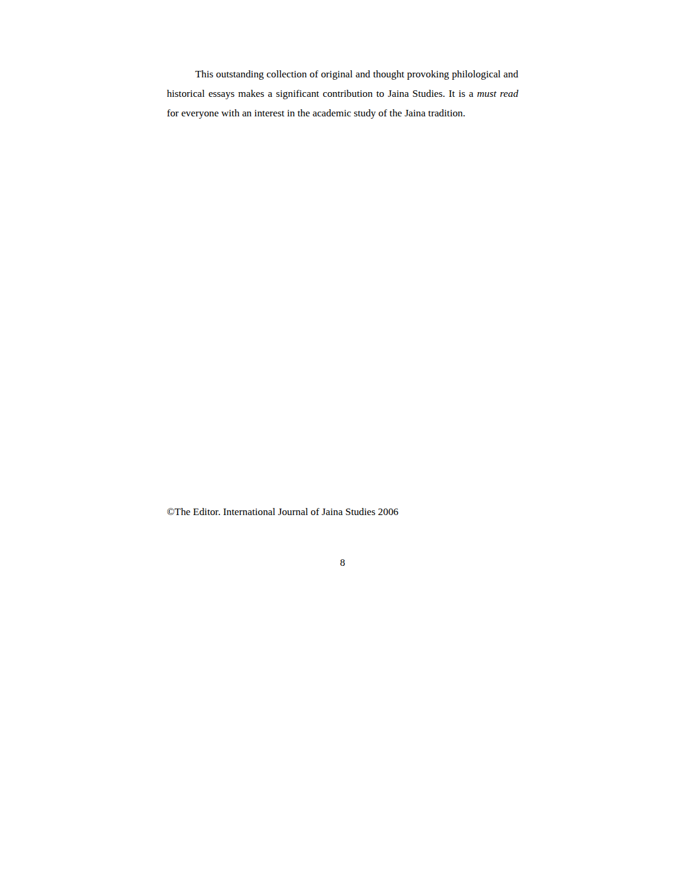This outstanding collection of original and thought provoking philological and historical essays makes a significant contribution to Jaina Studies. It is a must read for everyone with an interest in the academic study of the Jaina tradition.
©The Editor. International Journal of Jaina Studies 2006
8